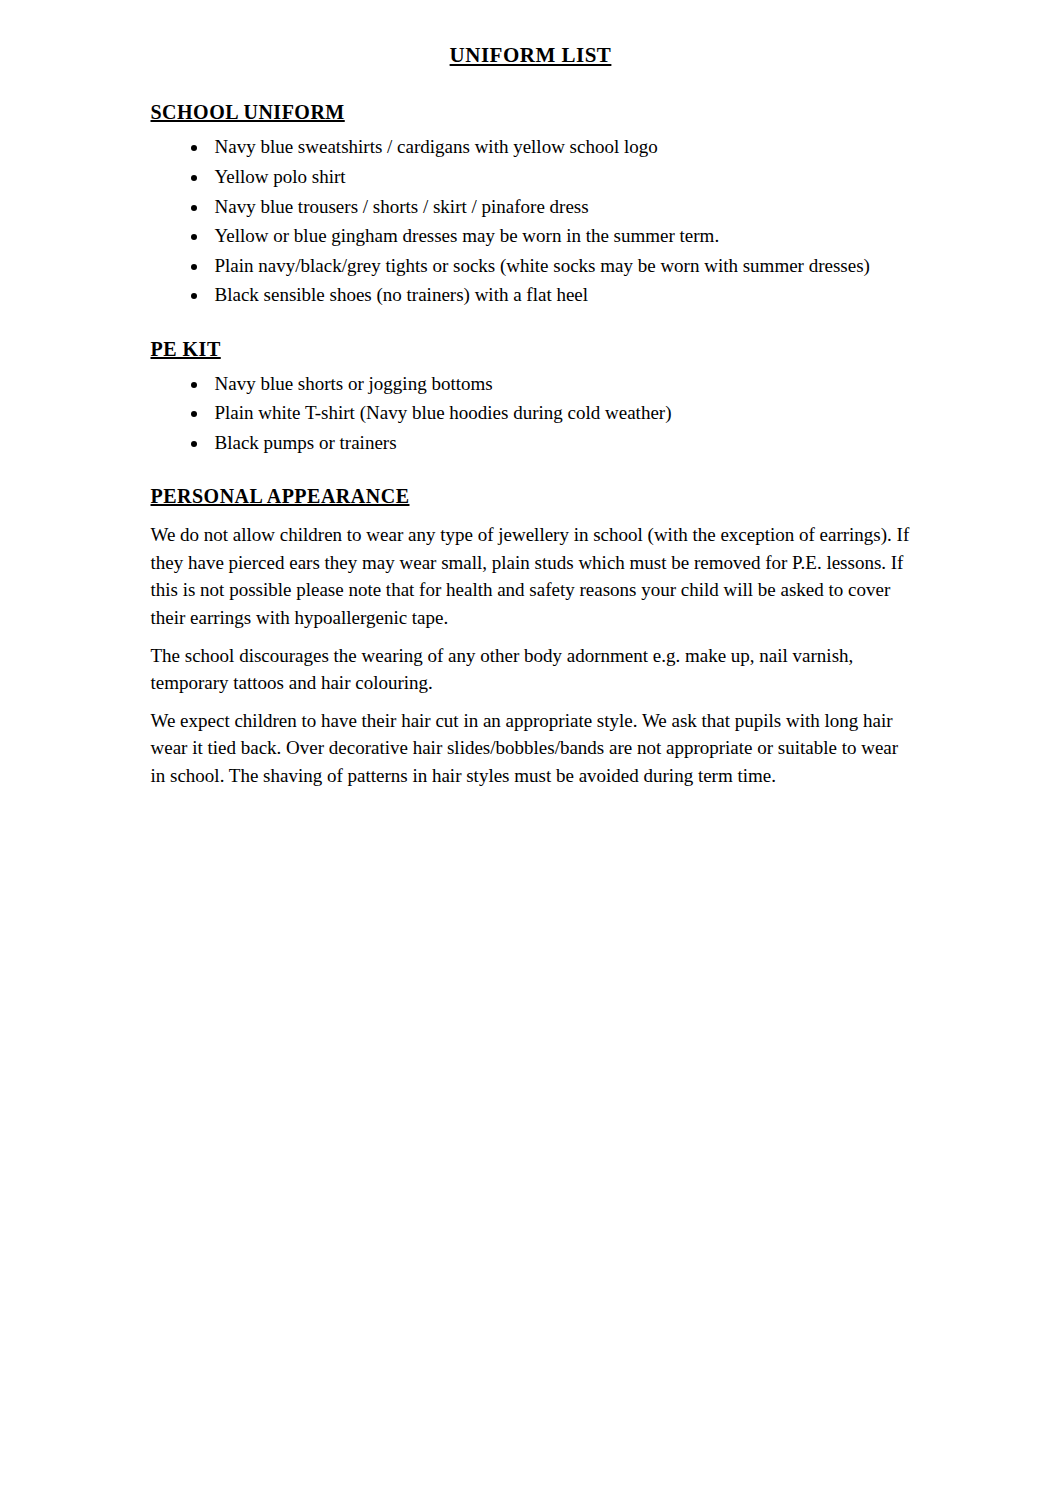UNIFORM LIST
SCHOOL UNIFORM
Navy blue sweatshirts / cardigans with yellow school logo
Yellow polo shirt
Navy blue trousers / shorts / skirt / pinafore dress
Yellow or blue gingham dresses may be worn in the summer term.
Plain navy/black/grey tights or socks (white socks may be worn with summer dresses)
Black sensible shoes (no trainers) with a flat heel
PE KIT
Navy blue shorts or jogging bottoms
Plain white T-shirt (Navy blue hoodies during cold weather)
Black pumps or trainers
PERSONAL APPEARANCE
We do not allow children to wear any type of jewellery in school (with the exception of earrings). If they have pierced ears they may wear small, plain studs which must be removed for P.E. lessons. If this is not possible please note that for health and safety reasons your child will be asked to cover their earrings with hypoallergenic tape.
The school discourages the wearing of any other body adornment e.g. make up, nail varnish, temporary tattoos and hair colouring.
We expect children to have their hair cut in an appropriate style. We ask that pupils with long hair wear it tied back. Over decorative hair slides/bobbles/bands are not appropriate or suitable to wear in school. The shaving of patterns in hair styles must be avoided during term time.